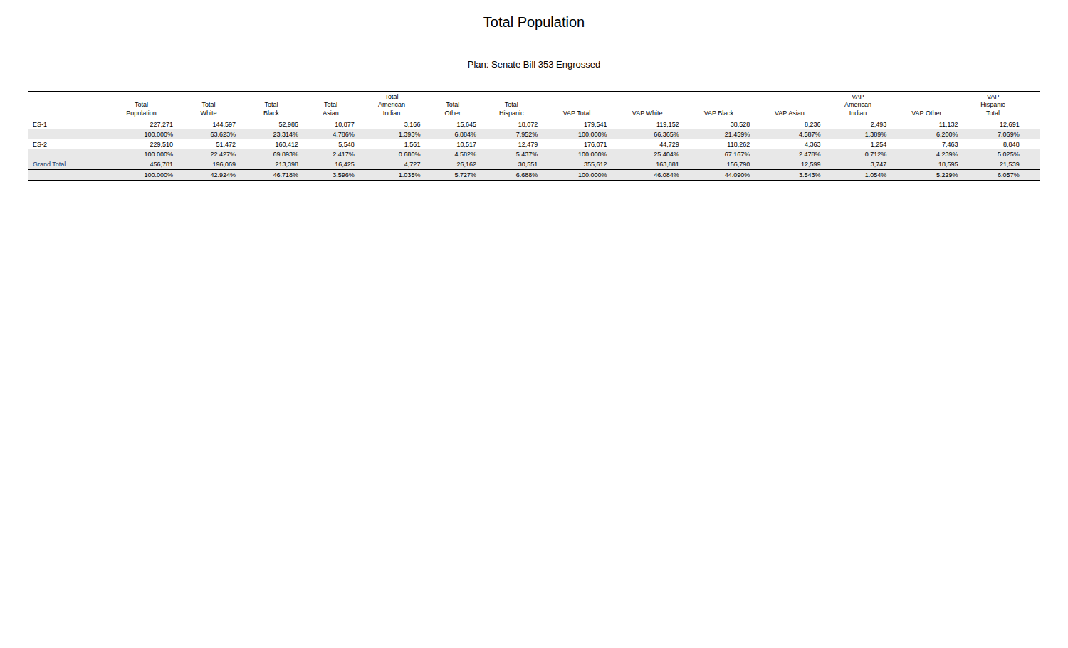Total Population
Plan: Senate Bill 353 Engrossed
| | Total Population | Total White | Total Black | Total Asian | Total American Indian | Total Other | Total Hispanic | VAP Total | VAP White | VAP Black | VAP Asian | VAP American Indian | VAP Other | VAP Hispanic Total | |
| --- | --- | --- | --- | --- | --- | --- | --- | --- | --- | --- | --- | --- | --- | --- | --- |
| ES-1 | 227,271 | 144,597 | 52,986 | 10,877 | 3,166 | 15,645 | 18,072 | 179,541 | 119,152 | 38,528 | 8,236 | 2,493 | 11,132 | 12,691 | |
| | 100.000% | 63.623% | 23.314% | 4.786% | 1.393% | 6.884% | 7.952% | 100.000% | 66.365% | 21.459% | 4.587% | 1.389% | 6.200% | 7.069% | |
| ES-2 | 229,510 | 51,472 | 160,412 | 5,548 | 1,561 | 10,517 | 12,479 | 176,071 | 44,729 | 118,262 | 4,363 | 1,254 | 7,463 | 8,848 | |
| | 100.000% | 22.427% | 69.893% | 2.417% | 0.680% | 4.582% | 5.437% | 100.000% | 25.404% | 67.167% | 2.478% | 0.712% | 4.239% | 5.025% | |
| Grand Total | 456,781 | 196,069 | 213,398 | 16,425 | 4,727 | 26,162 | 30,551 | 355,612 | 163,881 | 156,790 | 12,599 | 3,747 | 18,595 | 21,539 | |
| | 100.000% | 42.924% | 46.718% | 3.596% | 1.035% | 5.727% | 6.688% | 100.000% | 46.084% | 44.090% | 3.543% | 1.054% | 5.229% | 6.057% | |